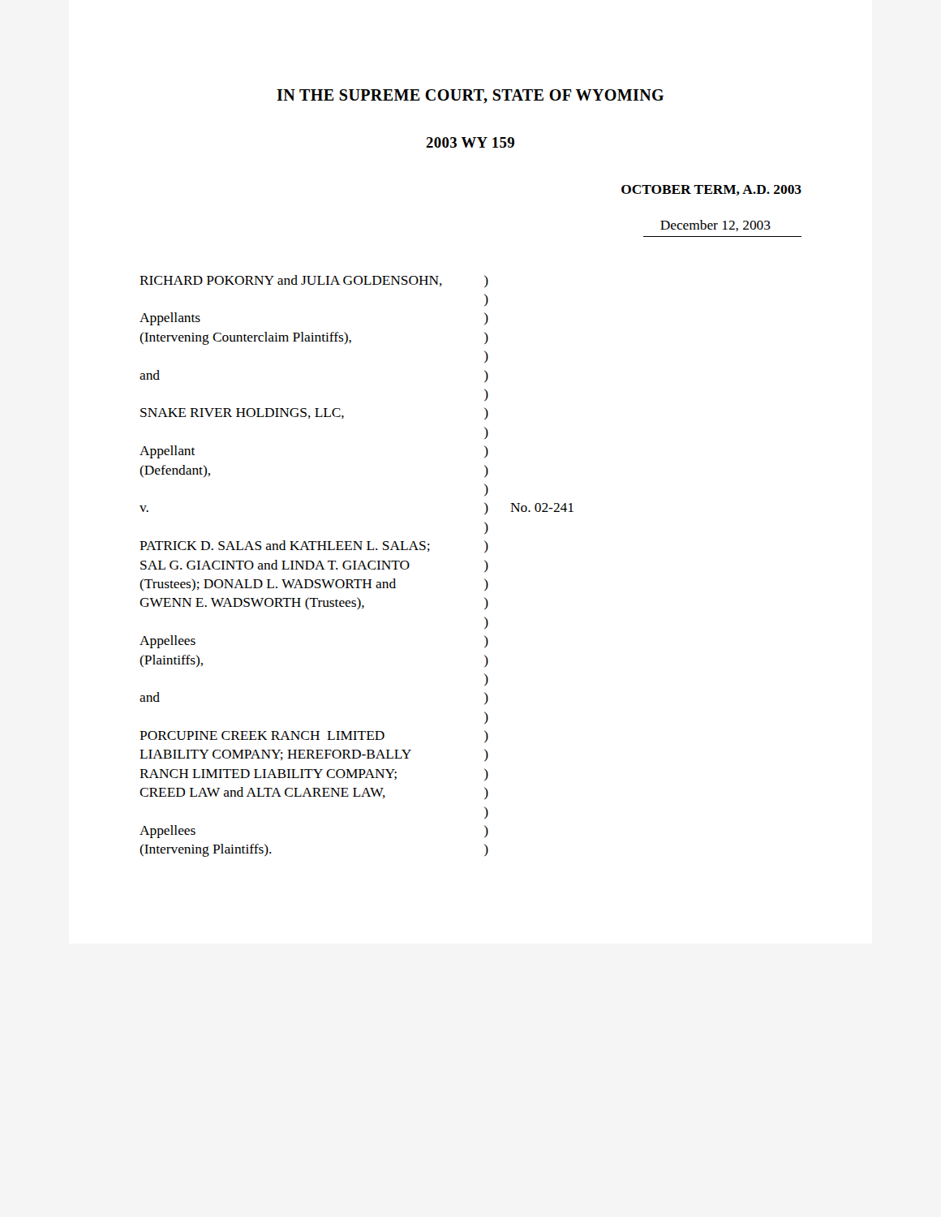IN THE SUPREME COURT, STATE OF WYOMING
2003 WY 159
OCTOBER TERM, A.D. 2003
December 12, 2003
| RICHARD POKORNY and JULIA GOLDENSOHN, | ) | |
| | ) | |
| Appellants | ) | |
| (Intervening Counterclaim Plaintiffs), | ) | |
| | ) | |
| and | ) | |
| | ) | |
| SNAKE RIVER HOLDINGS, LLC, | ) | |
| | ) | |
| Appellant | ) | |
| (Defendant), | ) | |
| | ) | |
| v. | ) | No. 02-241 |
| | ) | |
| PATRICK D. SALAS and KATHLEEN L. SALAS; | ) | |
| SAL G. GIACINTO and LINDA T. GIACINTO | ) | |
| (Trustees); DONALD L. WADSWORTH and | ) | |
| GWENN E. WADSWORTH (Trustees), | ) | |
| | ) | |
| Appellees | ) | |
| (Plaintiffs), | ) | |
| | ) | |
| and | ) | |
| | ) | |
| PORCUPINE CREEK RANCH LIMITED | ) | |
| LIABILITY COMPANY; HEREFORD-BALLY | ) | |
| RANCH LIMITED LIABILITY COMPANY; | ) | |
| CREED LAW and ALTA CLARENE LAW, | ) | |
| | ) | |
| Appellees | ) | |
| (Intervening Plaintiffs). | ) | |